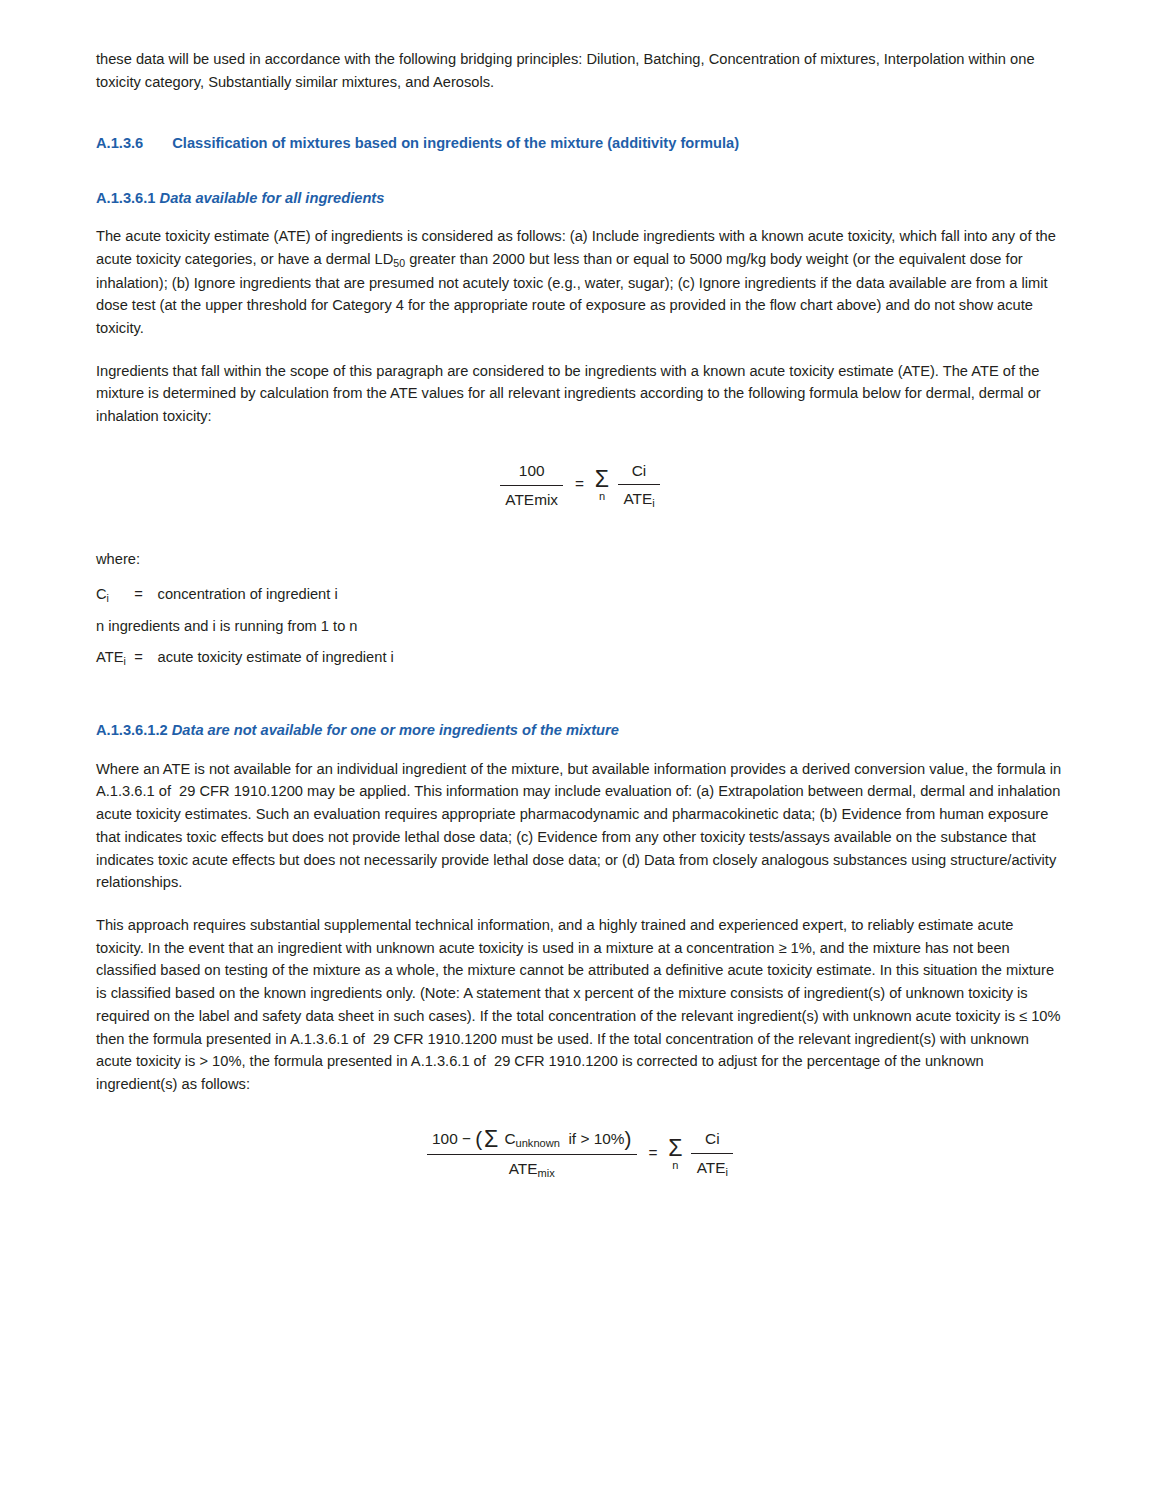these data will be used in accordance with the following bridging principles: Dilution, Batching, Concentration of mixtures, Interpolation within one toxicity category, Substantially similar mixtures, and Aerosols.
A.1.3.6 Classification of mixtures based on ingredients of the mixture (additivity formula)
A.1.3.6.1 Data available for all ingredients
The acute toxicity estimate (ATE) of ingredients is considered as follows: (a) Include ingredients with a known acute toxicity, which fall into any of the acute toxicity categories, or have a dermal LD50 greater than 2000 but less than or equal to 5000 mg/kg body weight (or the equivalent dose for inhalation); (b) Ignore ingredients that are presumed not acutely toxic (e.g., water, sugar); (c) Ignore ingredients if the data available are from a limit dose test (at the upper threshold for Category 4 for the appropriate route of exposure as provided in the flow chart above) and do not show acute toxicity.
Ingredients that fall within the scope of this paragraph are considered to be ingredients with a known acute toxicity estimate (ATE). The ATE of the mixture is determined by calculation from the ATE values for all relevant ingredients according to the following formula below for dermal, dermal or inhalation toxicity:
100 ATEmix = Σn Ci ATEi
where:
Ci=concentration of ingredient i
n ingredients and i is running from 1 to n
ATEi=acute toxicity estimate of ingredient i
A.1.3.6.1.2 Data are not available for one or more ingredients of the mixture
Where an ATE is not available for an individual ingredient of the mixture, but available information provides a derived conversion value, the formula in A.1.3.6.1 of 29 CFR 1910.1200 may be applied. This information may include evaluation of: (a) Extrapolation between dermal, dermal and inhalation acute toxicity estimates. Such an evaluation requires appropriate pharmacodynamic and pharmacokinetic data; (b) Evidence from human exposure that indicates toxic effects but does not provide lethal dose data; (c) Evidence from any other toxicity tests/assays available on the substance that indicates toxic acute effects but does not necessarily provide lethal dose data; or (d) Data from closely analogous substances using structure/activity relationships.
This approach requires substantial supplemental technical information, and a highly trained and experienced expert, to reliably estimate acute toxicity. In the event that an ingredient with unknown acute toxicity is used in a mixture at a concentration ≥ 1%, and the mixture has not been classified based on testing of the mixture as a whole, the mixture cannot be attributed a definitive acute toxicity estimate. In this situation the mixture is classified based on the known ingredients only. (Note: A statement that x percent of the mixture consists of ingredient(s) of unknown toxicity is required on the label and safety data sheet in such cases). If the total concentration of the relevant ingredient(s) with unknown acute toxicity is ≤ 10% then the formula presented in A.1.3.6.1 of 29 CFR 1910.1200 must be used. If the total concentration of the relevant ingredient(s) with unknown acute toxicity is > 10%, the formula presented in A.1.3.6.1 of 29 CFR 1910.1200 is corrected to adjust for the percentage of the unknown ingredient(s) as follows:
100 − (Σ Cunknown if > 10%) ATEmix = Σn Ci ATEi